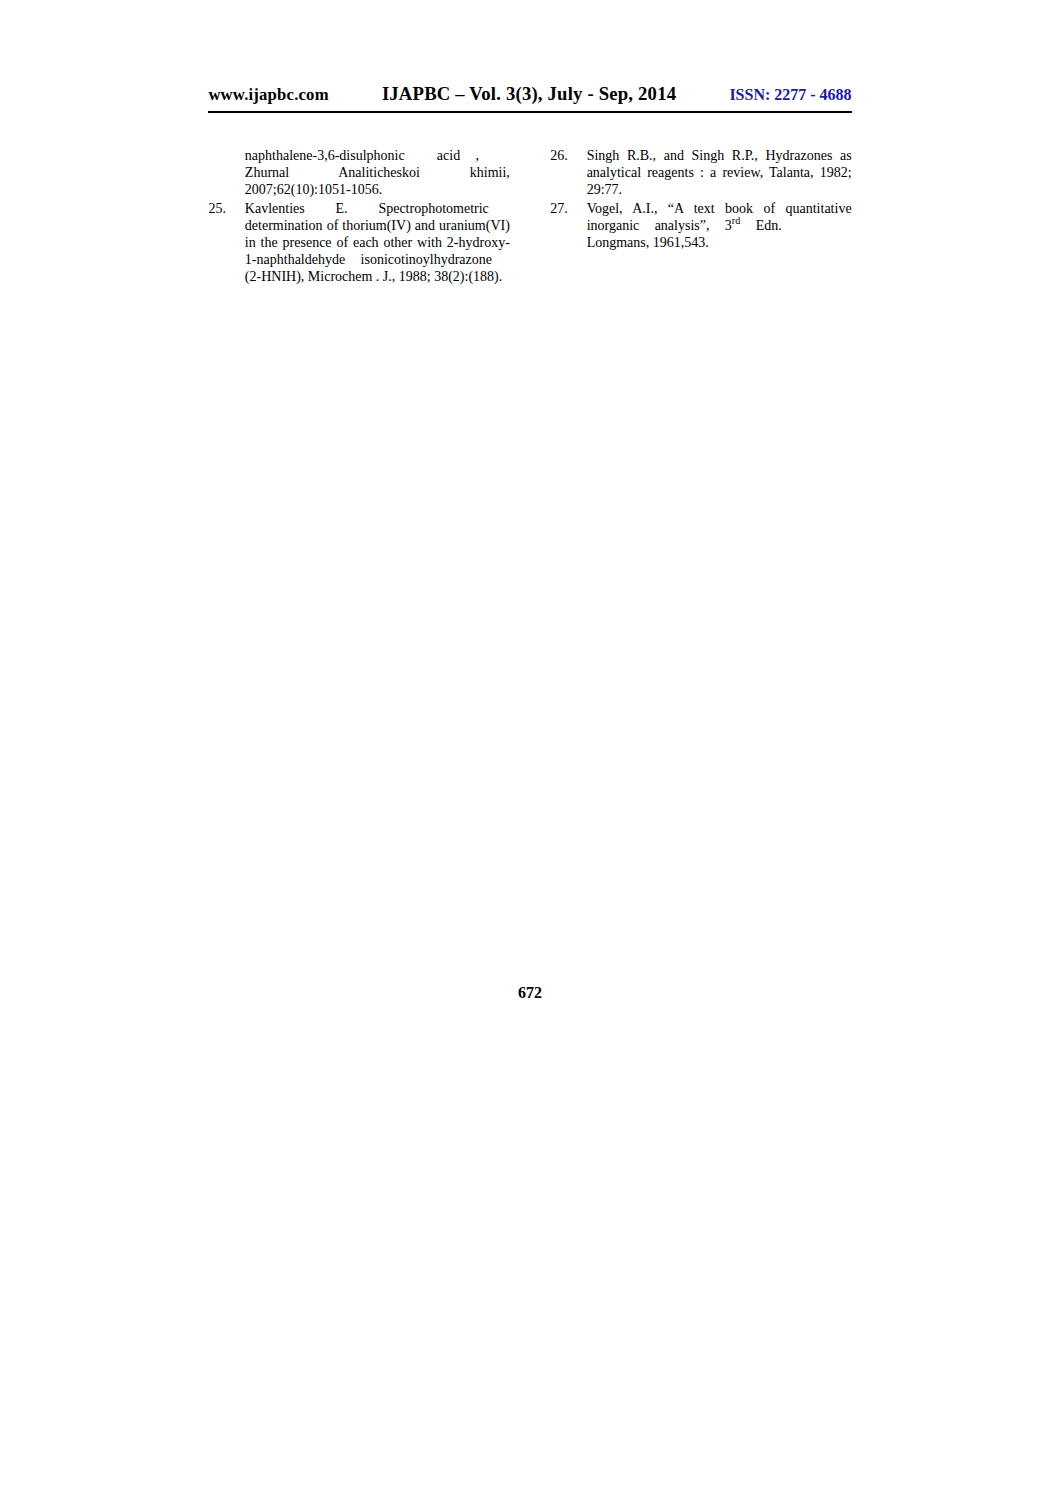www.ijapbc.com IJAPBC – Vol. 3(3), July - Sep, 2014 ISSN: 2277 - 4688
naphthalene-3,6-disulphonic acid , Zhurnal Analiticheskoi khimii, 2007;62(10):1051-1056.
25. Kavlenties E. Spectrophotometric determination of thorium(IV) and uranium(VI) in the presence of each other with 2-hydroxy-1-naphthaldehyde isonicotinoylhydrazone (2-HNIH), Microchem . J., 1988; 38(2):(188).
26. Singh R.B., and Singh R.P., Hydrazones as analytical reagents : a review, Talanta, 1982; 29:77.
27. Vogel, A.I., “A text book of quantitative inorganic analysis”, 3rd Edn. Longmans, 1961,543.
672